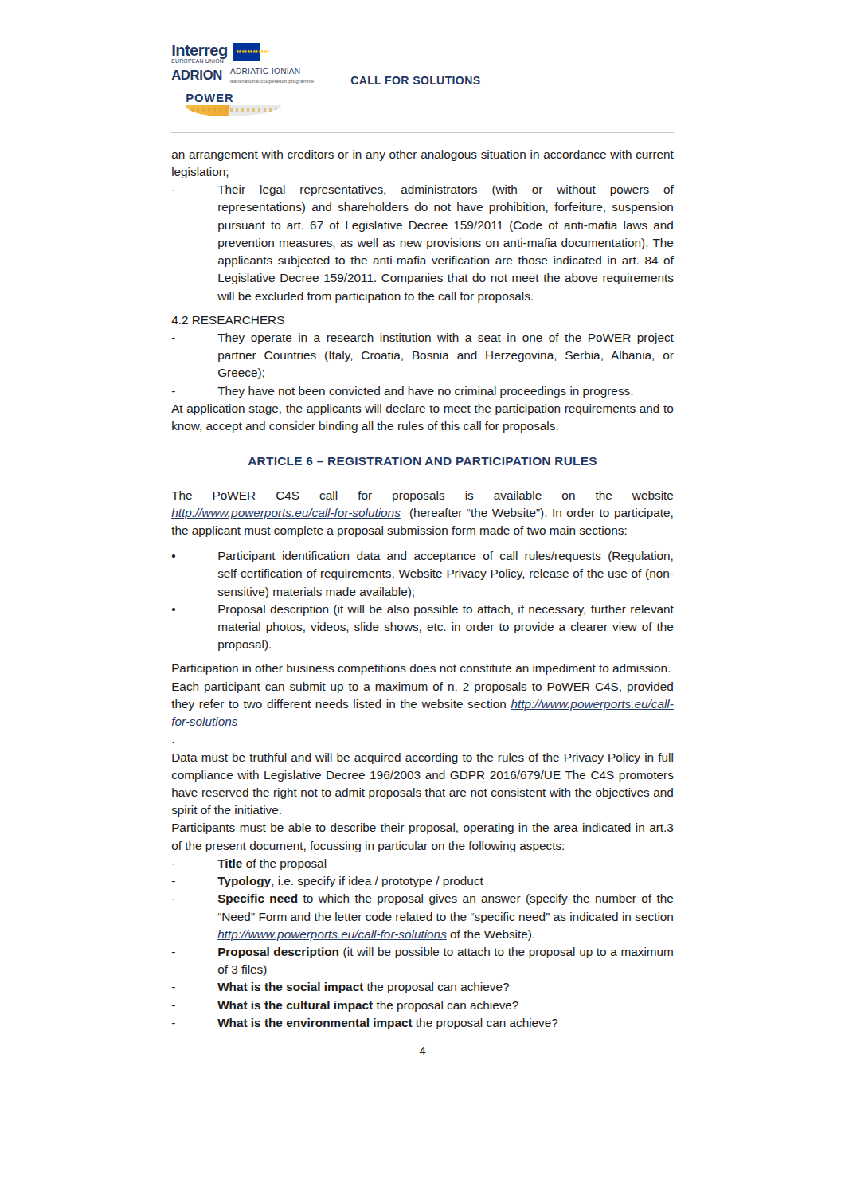Interreg EUROPEAN UNION
ADRION
ADRIATIC-IONIAN
transnational cooperation programme
POWER
CALL FOR SOLUTIONS
an arrangement with creditors or in any other analogous situation in accordance with current legislation;
- Their legal representatives, administrators (with or without powers of representations) and shareholders do not have prohibition, forfeiture, suspension pursuant to art. 67 of Legislative Decree 159/2011 (Code of anti-mafia laws and prevention measures, as well as new provisions on anti-mafia documentation). The applicants subjected to the anti-mafia verification are those indicated in art. 84 of Legislative Decree 159/2011. Companies that do not meet the above requirements will be excluded from participation to the call for proposals.
4.2 RESEARCHERS
- They operate in a research institution with a seat in one of the PoWER project partner Countries (Italy, Croatia, Bosnia and Herzegovina, Serbia, Albania, or Greece);
- They have not been convicted and have no criminal proceedings in progress.
At application stage, the applicants will declare to meet the participation requirements and to know, accept and consider binding all the rules of this call for proposals.
ARTICLE 6 – REGISTRATION AND PARTICIPATION RULES
The PoWER C4S call for proposals is available on the website http://www.powerports.eu/call-for-solutions (hereafter “the Website”). In order to participate, the applicant must complete a proposal submission form made of two main sections:
• Participant identification data and acceptance of call rules/requests (Regulation, self-certification of requirements, Website Privacy Policy, release of the use of (non-sensitive) materials made available);
• Proposal description (it will be also possible to attach, if necessary, further relevant material photos, videos, slide shows, etc. in order to provide a clearer view of the proposal).
Participation in other business competitions does not constitute an impediment to admission.
Each participant can submit up to a maximum of n. 2 proposals to PoWER C4S, provided they refer to two different needs listed in the website section http://www.powerports.eu/call-for-solutions
.
Data must be truthful and will be acquired according to the rules of the Privacy Policy in full compliance with Legislative Decree 196/2003 and GDPR 2016/679/UE The C4S promoters have reserved the right not to admit proposals that are not consistent with the objectives and spirit of the initiative.
Participants must be able to describe their proposal, operating in the area indicated in art.3 of the present document, focussing in particular on the following aspects:
- Title of the proposal
- Typology, i.e. specify if idea / prototype / product
- Specific need to which the proposal gives an answer (specify the number of the “Need” Form and the letter code related to the “specific need” as indicated in section http://www.powerports.eu/call-for-solutions of the Website).
- Proposal description (it will be possible to attach to the proposal up to a maximum of 3 files)
- What is the social impact the proposal can achieve?
- What is the cultural impact the proposal can achieve?
- What is the environmental impact the proposal can achieve?
4